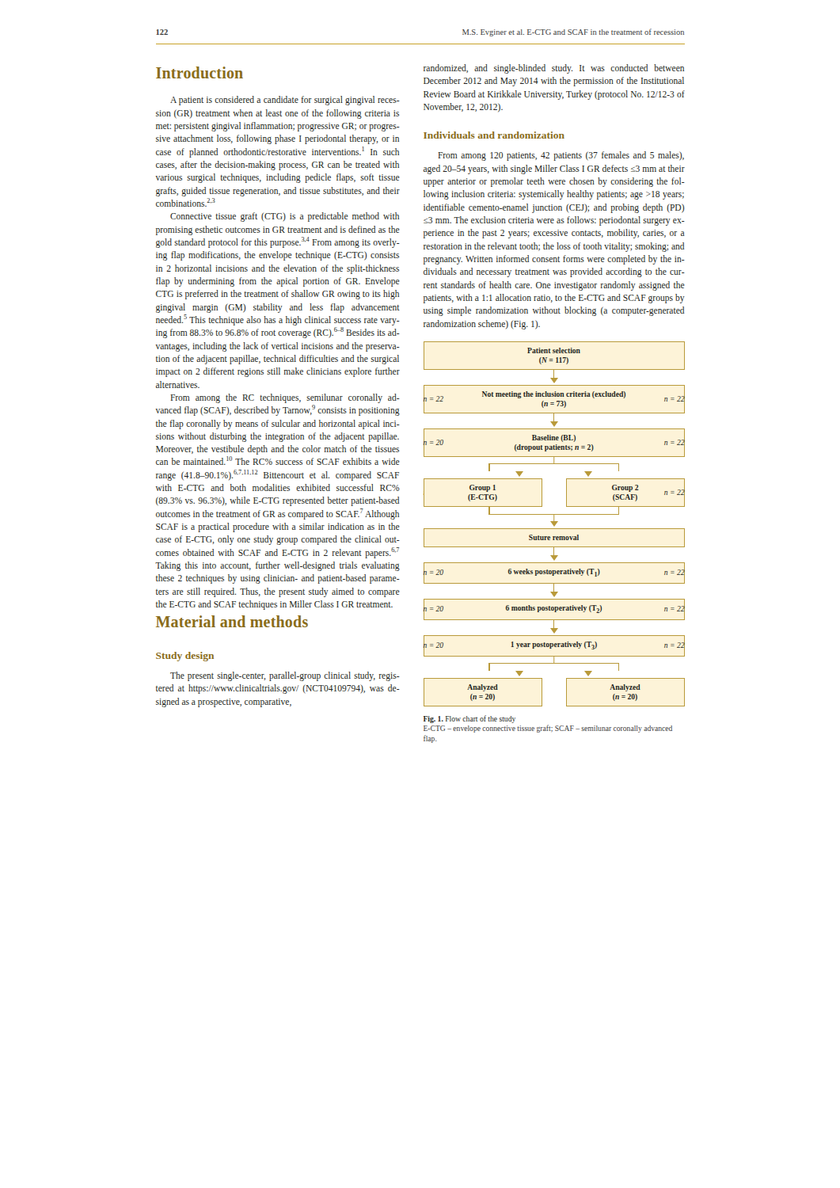122
M.S. Evginer et al. E-CTG and SCAF in the treatment of recession
Introduction
A patient is considered a candidate for surgical gingival recession (GR) treatment when at least one of the following criteria is met: persistent gingival inflammation; progressive GR; or progressive attachment loss, following phase I periodontal therapy, or in case of planned orthodontic/restorative interventions.1 In such cases, after the decision-making process, GR can be treated with various surgical techniques, including pedicle flaps, soft tissue grafts, guided tissue regeneration, and tissue substitutes, and their combinations.2,3
Connective tissue graft (CTG) is a predictable method with promising esthetic outcomes in GR treatment and is defined as the gold standard protocol for this purpose.3,4 From among its overlying flap modifications, the envelope technique (E-CTG) consists in 2 horizontal incisions and the elevation of the split-thickness flap by undermining from the apical portion of GR. Envelope CTG is preferred in the treatment of shallow GR owing to its high gingival margin (GM) stability and less flap advancement needed.5 This technique also has a high clinical success rate varying from 88.3% to 96.8% of root coverage (RC).6–8 Besides its advantages, including the lack of vertical incisions and the preservation of the adjacent papillae, technical difficulties and the surgical impact on 2 different regions still make clinicians explore further alternatives.
From among the RC techniques, semilunar coronally advanced flap (SCAF), described by Tarnow,9 consists in positioning the flap coronally by means of sulcular and horizontal apical incisions without disturbing the integration of the adjacent papillae. Moreover, the vestibule depth and the color match of the tissues can be maintained.10 The RC% success of SCAF exhibits a wide range (41.8–90.1%).6,7,11,12 Bittencourt et al. compared SCAF with E-CTG and both modalities exhibited successful RC% (89.3% vs. 96.3%), while E-CTG represented better patient-based outcomes in the treatment of GR as compared to SCAF.7 Although SCAF is a practical procedure with a similar indication as in the case of E-CTG, only one study group compared the clinical outcomes obtained with SCAF and E-CTG in 2 relevant papers.6,7 Taking this into account, further well-designed trials evaluating these 2 techniques by using clinician- and patient-based parameters are still required. Thus, the present study aimed to compare the E-CTG and SCAF techniques in Miller Class I GR treatment.
Material and methods
Study design
The present single-center, parallel-group clinical study, registered at https://www.clinicaltrials.gov/ (NCT04109794), was designed as a prospective, comparative,
randomized, and single-blinded study. It was conducted between December 2012 and May 2014 with the permission of the Institutional Review Board at Kirikkale University, Turkey (protocol No. 12/12-3 of November, 12, 2012).
Individuals and randomization
From among 120 patients, 42 patients (37 females and 5 males), aged 20–54 years, with single Miller Class I GR defects ≤3 mm at their upper anterior or premolar teeth were chosen by considering the following inclusion criteria: systemically healthy patients; age >18 years; identifiable cemento-enamel junction (CEJ); and probing depth (PD) ≤3 mm. The exclusion criteria were as follows: periodontal surgery experience in the past 2 years; excessive contacts, mobility, caries, or a restoration in the relevant tooth; the loss of tooth vitality; smoking; and pregnancy. Written informed consent forms were completed by the individuals and necessary treatment was provided according to the current standards of health care. One investigator randomly assigned the patients, with a 1:1 allocation ratio, to the E-CTG and SCAF groups by using simple randomization without blocking (a computer-generated randomization scheme) (Fig. 1).
Patient selection
(N = 117)
n = 22
Not meeting the inclusion criteria (excluded)
(n = 73)
n = 22
n = 20
Baseline (BL)
(dropout patients; n = 2)
n = 22
n = 20
Group 1
(E-CTG)
Group 2
(SCAF)
n = 22
Suture removal
n = 20
6 weeks postoperatively (T1)
n = 22
n = 20
6 months postoperatively (T2)
n = 22
n = 20
1 year postoperatively (T3)
n = 22
Analyzed
(n = 20)
Analyzed
(n = 20)
Fig. 1. Flow chart of the study
E-CTG – envelope connective tissue graft; SCAF – semilunar coronally advanced flap.